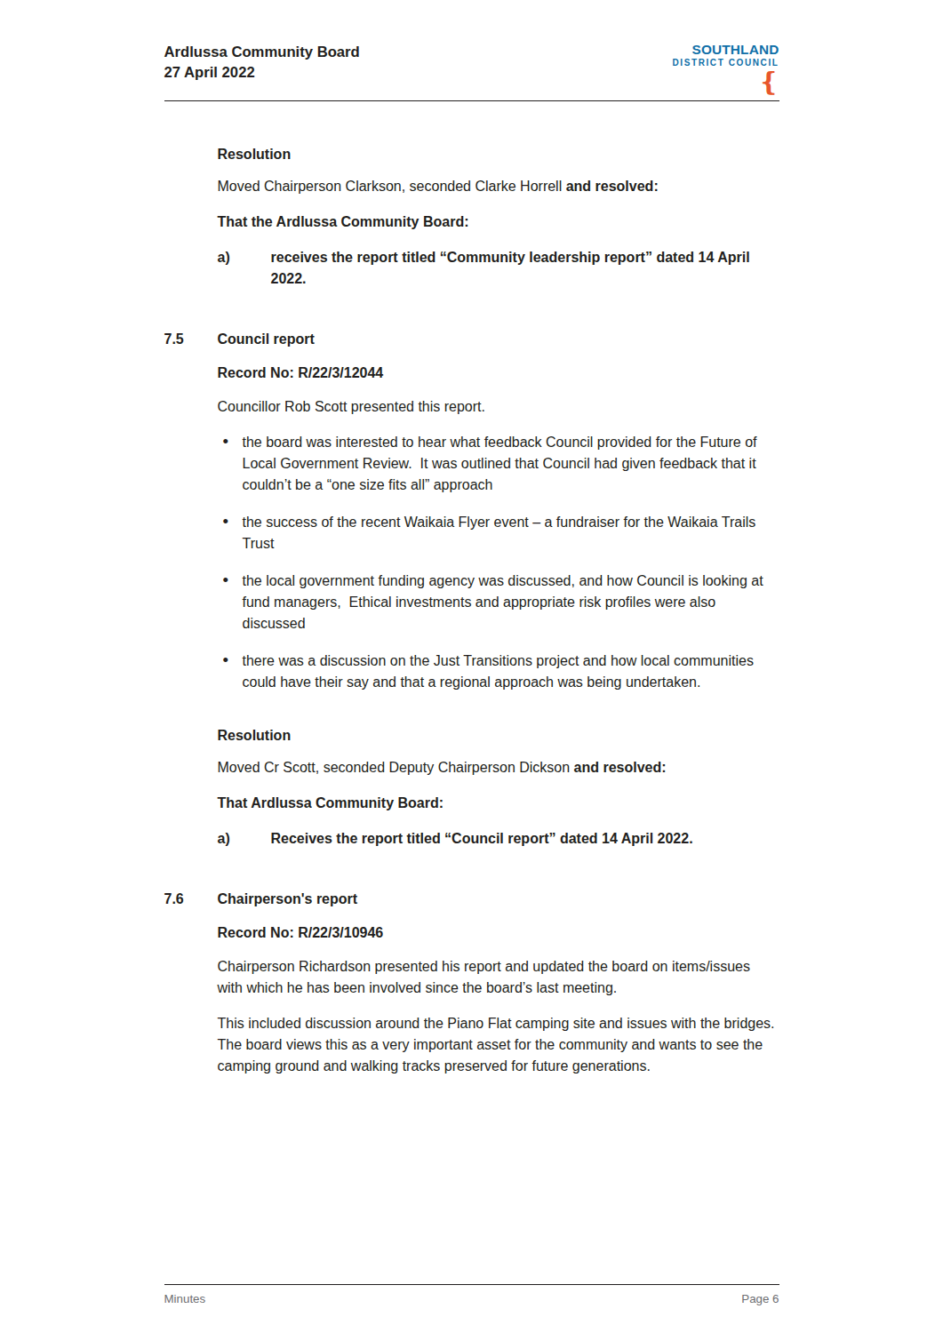Ardlussa Community Board
27 April 2022
SOUTHLAND
DISTRICT COUNCIL
❴
Resolution
Moved Chairperson Clarkson, seconded Clarke Horrell and resolved:
That the Ardlussa Community Board:
a)
receives the report titled “Community leadership report” dated 14 April 2022.
7.5
Council report
Record No: R/22/3/12044
Councillor Rob Scott presented this report.
the board was interested to hear what feedback Council provided for the Future of Local Government Review. It was outlined that Council had given feedback that it couldn’t be a “one size fits all” approach
the success of the recent Waikaia Flyer event – a fundraiser for the Waikaia Trails Trust
the local government funding agency was discussed, and how Council is looking at fund managers, Ethical investments and appropriate risk profiles were also discussed
there was a discussion on the Just Transitions project and how local communities could have their say and that a regional approach was being undertaken.
Resolution
Moved Cr Scott, seconded Deputy Chairperson Dickson and resolved:
That Ardlussa Community Board:
a)
Receives the report titled “Council report” dated 14 April 2022.
7.6
Chairperson's report
Record No: R/22/3/10946
Chairperson Richardson presented his report and updated the board on items/issues with which he has been involved since the board’s last meeting.
This included discussion around the Piano Flat camping site and issues with the bridges. The board views this as a very important asset for the community and wants to see the camping ground and walking tracks preserved for future generations.
Minutes
Page 6